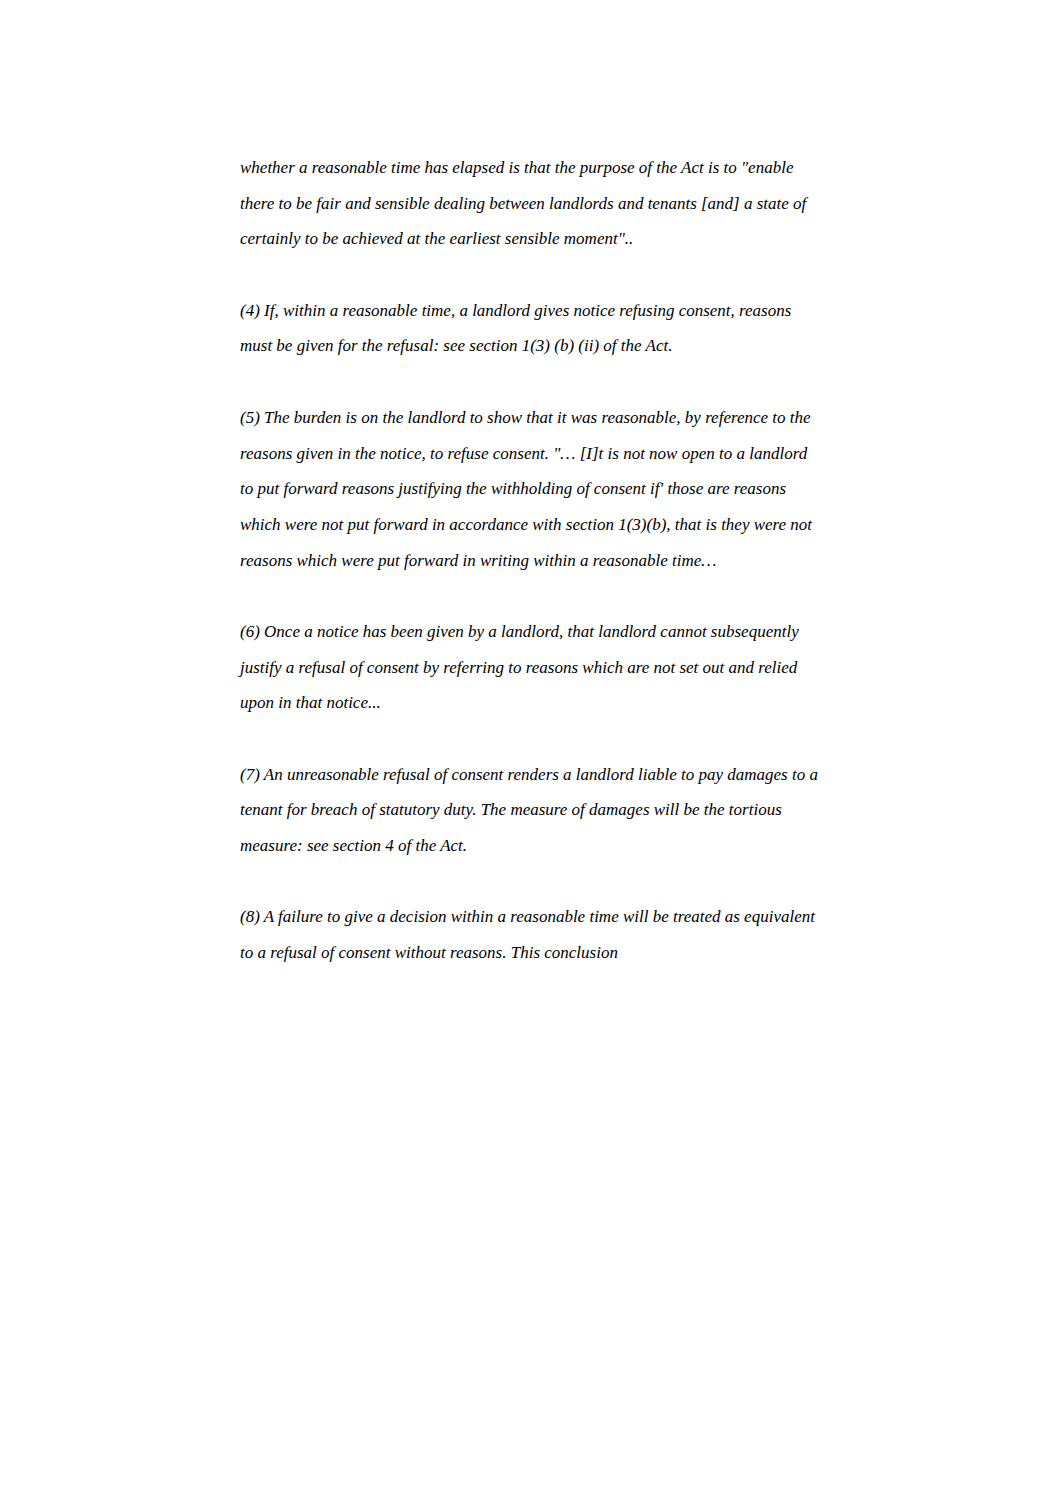whether a reasonable time has elapsed is that the purpose of the Act is to "enable there to be fair and sensible dealing between landlords and tenants [and] a state of certainly to be achieved at the earliest sensible moment"..
(4) If, within a reasonable time, a landlord gives notice refusing consent, reasons must be given for the refusal: see section 1(3) (b) (ii) of the Act.
(5) The burden is on the landlord to show that it was reasonable, by reference to the reasons given in the notice, to refuse consent. "… [I]t is not now open to a landlord to put forward reasons justifying the withholding of consent if' those are reasons which were not put forward in accordance with section 1(3)(b), that is they were not reasons which were put forward in writing within a reasonable time…
(6) Once a notice has been given by a landlord, that landlord cannot subsequently justify a refusal of consent by referring to reasons which are not set out and relied upon in that notice...
(7) An unreasonable refusal of consent renders a landlord liable to pay damages to a tenant for breach of statutory duty. The measure of damages will be the tortious measure: see section 4 of the Act.
(8) A failure to give a decision within a reasonable time will be treated as equivalent to a refusal of consent without reasons. This conclusion